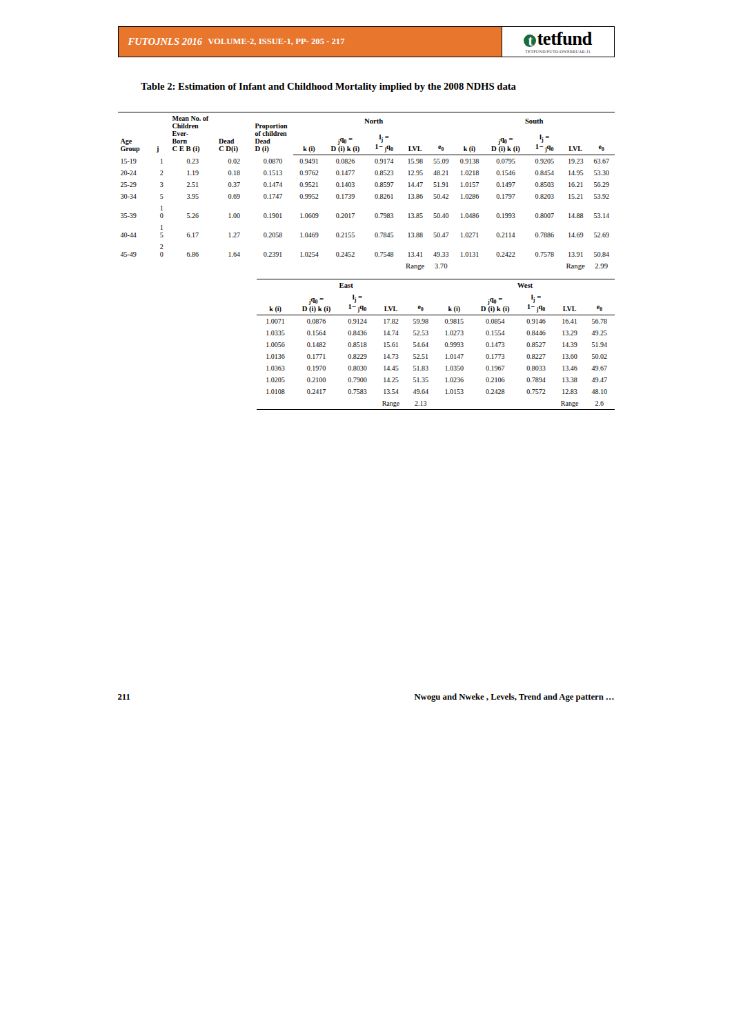FUTOJNLS 2016 VOLUME-2, ISSUE-1, PP- 205 - 217
ttetfund
TETFUND/FUTO/OWERRI/AR-J1
Table 2: Estimation of Infant and Childhood Mortality implied by the 2008 NDHS data
| Age Group | j | Mean No. of Children Ever- Born C E B (i) | Dead C D(i) | Proportion of children Dead D (i) | North | South |
| --- | --- | --- | --- | --- | --- | --- |
| k (i) | j q 0 = D (i) k (i) | l j = 1− j q 0 | LVL | e 0 | k (i) | j q 0 = D (i) k (i) | l j = 1− j q 0 | LVL | e 0 |
| 15-19 | 1 | 0.23 | 0.02 | 0.0870 | 0.9491 | 0.0826 | 0.9174 | 15.98 | 55.09 | 0.9138 | 0.0795 | 0.9205 | 19.23 | 63.67 |
| 20-24 | 2 | 1.19 | 0.18 | 0.1513 | 0.9762 | 0.1477 | 0.8523 | 12.95 | 48.21 | 1.0218 | 0.1546 | 0.8454 | 14.95 | 53.30 |
| 25-29 | 3 | 2.51 | 0.37 | 0.1474 | 0.9521 | 0.1403 | 0.8597 | 14.47 | 51.91 | 1.0157 | 0.1497 | 0.8503 | 16.21 | 56.29 |
| 30-34 | 5 | 3.95 | 0.69 | 0.1747 | 0.9952 | 0.1739 | 0.8261 | 13.86 | 50.42 | 1.0286 | 0.1797 | 0.8203 | 15.21 | 53.92 |
| 35-39 | 1 0 | 5.26 | 1.00 | 0.1901 | 1.0609 | 0.2017 | 0.7983 | 13.85 | 50.40 | 1.0486 | 0.1993 | 0.8007 | 14.88 | 53.14 |
| 40-44 | 1 5 | 6.17 | 1.27 | 0.2058 | 1.0469 | 0.2155 | 0.7845 | 13.88 | 50.47 | 1.0271 | 0.2114 | 0.7886 | 14.69 | 52.69 |
| 45-49 | 2 0 | 6.86 | 1.64 | 0.2391 | 1.0254 | 0.2452 | 0.7548 | 13.41 | 49.33 | 1.0131 | 0.2422 | 0.7578 | 13.91 | 50.84 |
| | Range | 3.70 | | Range | 2.99 |
| East | West |
| --- | --- |
| k (i) | j q 0 = D (i) k (i) | l j = 1− j q 0 | LVL | e 0 | k (i) | j q 0 = D (i) k (i) | l j = 1− j q 0 | LVL | e 0 |
| 1.0071 | 0.0876 | 0.9124 | 17.82 | 59.98 | 0.9815 | 0.0854 | 0.9146 | 16.41 | 56.78 |
| 1.0335 | 0.1564 | 0.8436 | 14.74 | 52.53 | 1.0273 | 0.1554 | 0.8446 | 13.29 | 49.25 |
| 1.0056 | 0.1482 | 0.8518 | 15.61 | 54.64 | 0.9993 | 0.1473 | 0.8527 | 14.39 | 51.94 |
| 1.0136 | 0.1771 | 0.8229 | 14.73 | 52.51 | 1.0147 | 0.1773 | 0.8227 | 13.60 | 50.02 |
| 1.0363 | 0.1970 | 0.8030 | 14.45 | 51.83 | 1.0350 | 0.1967 | 0.8033 | 13.46 | 49.67 |
| 1.0205 | 0.2100 | 0.7900 | 14.25 | 51.35 | 1.0236 | 0.2106 | 0.7894 | 13.38 | 49.47 |
| 1.0108 | 0.2417 | 0.7583 | 13.54 | 49.64 | 1.0153 | 0.2428 | 0.7572 | 12.83 | 48.10 |
| | Range | 2.13 | | Range | 2.6 |
211
Nwogu and Nweke , Levels, Trend and Age pattern …